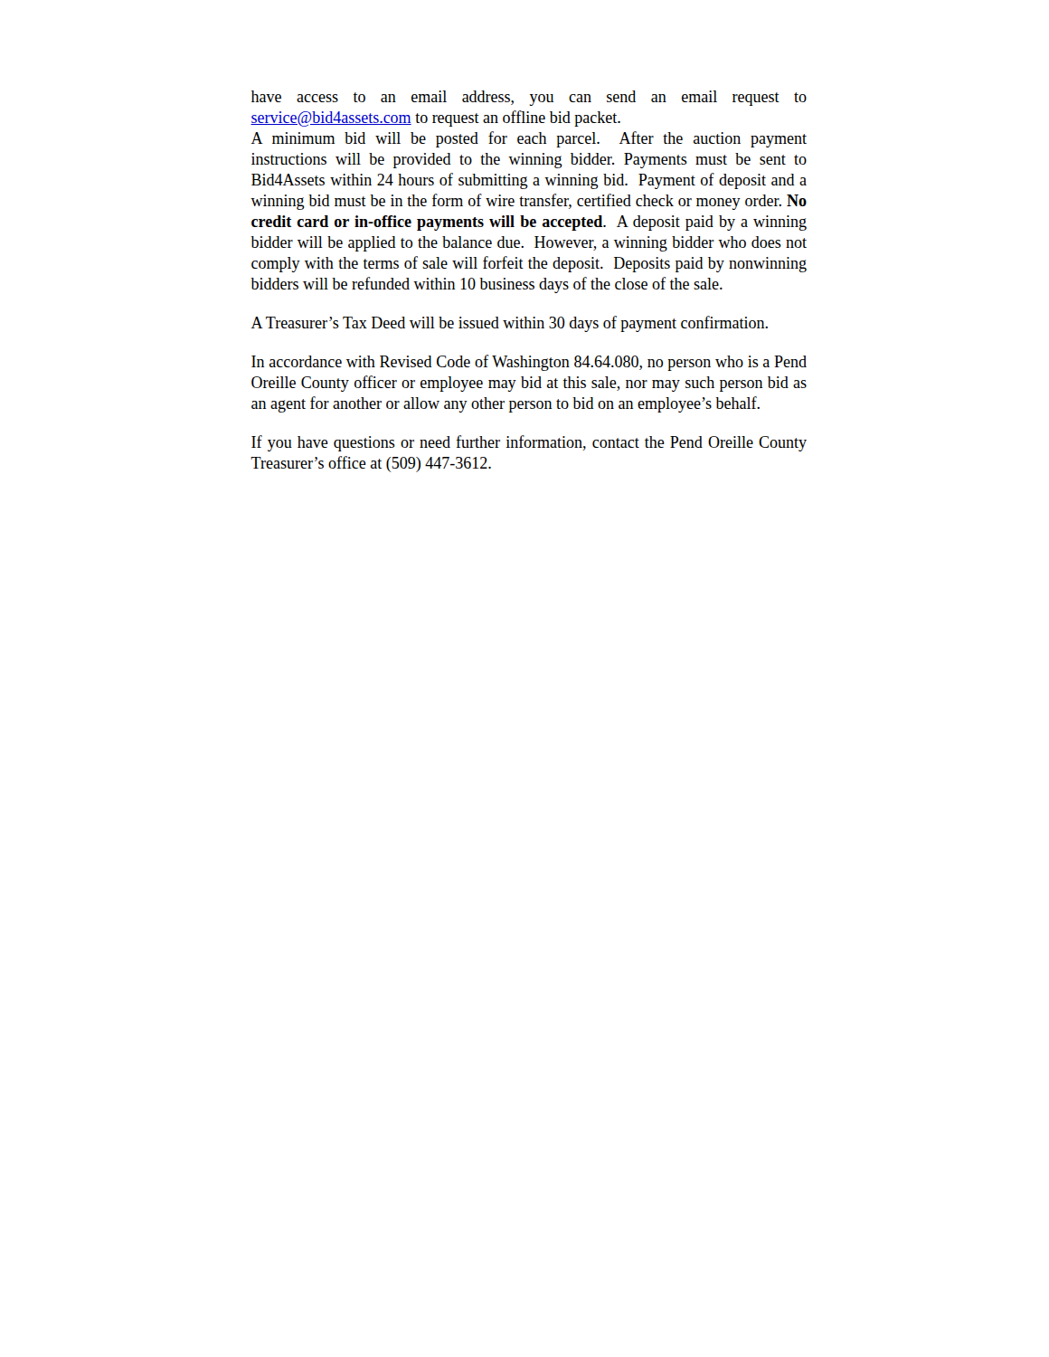have access to an email address, you can send an email request to service@bid4assets.com to request an offline bid packet.
A minimum bid will be posted for each parcel. After the auction payment instructions will be provided to the winning bidder. Payments must be sent to Bid4Assets within 24 hours of submitting a winning bid. Payment of deposit and a winning bid must be in the form of wire transfer, certified check or money order. No credit card or in-office payments will be accepted. A deposit paid by a winning bidder will be applied to the balance due. However, a winning bidder who does not comply with the terms of sale will forfeit the deposit. Deposits paid by nonwinning bidders will be refunded within 10 business days of the close of the sale.
A Treasurer’s Tax Deed will be issued within 30 days of payment confirmation.
In accordance with Revised Code of Washington 84.64.080, no person who is a Pend Oreille County officer or employee may bid at this sale, nor may such person bid as an agent for another or allow any other person to bid on an employee’s behalf.
If you have questions or need further information, contact the Pend Oreille County Treasurer’s office at (509) 447-3612.